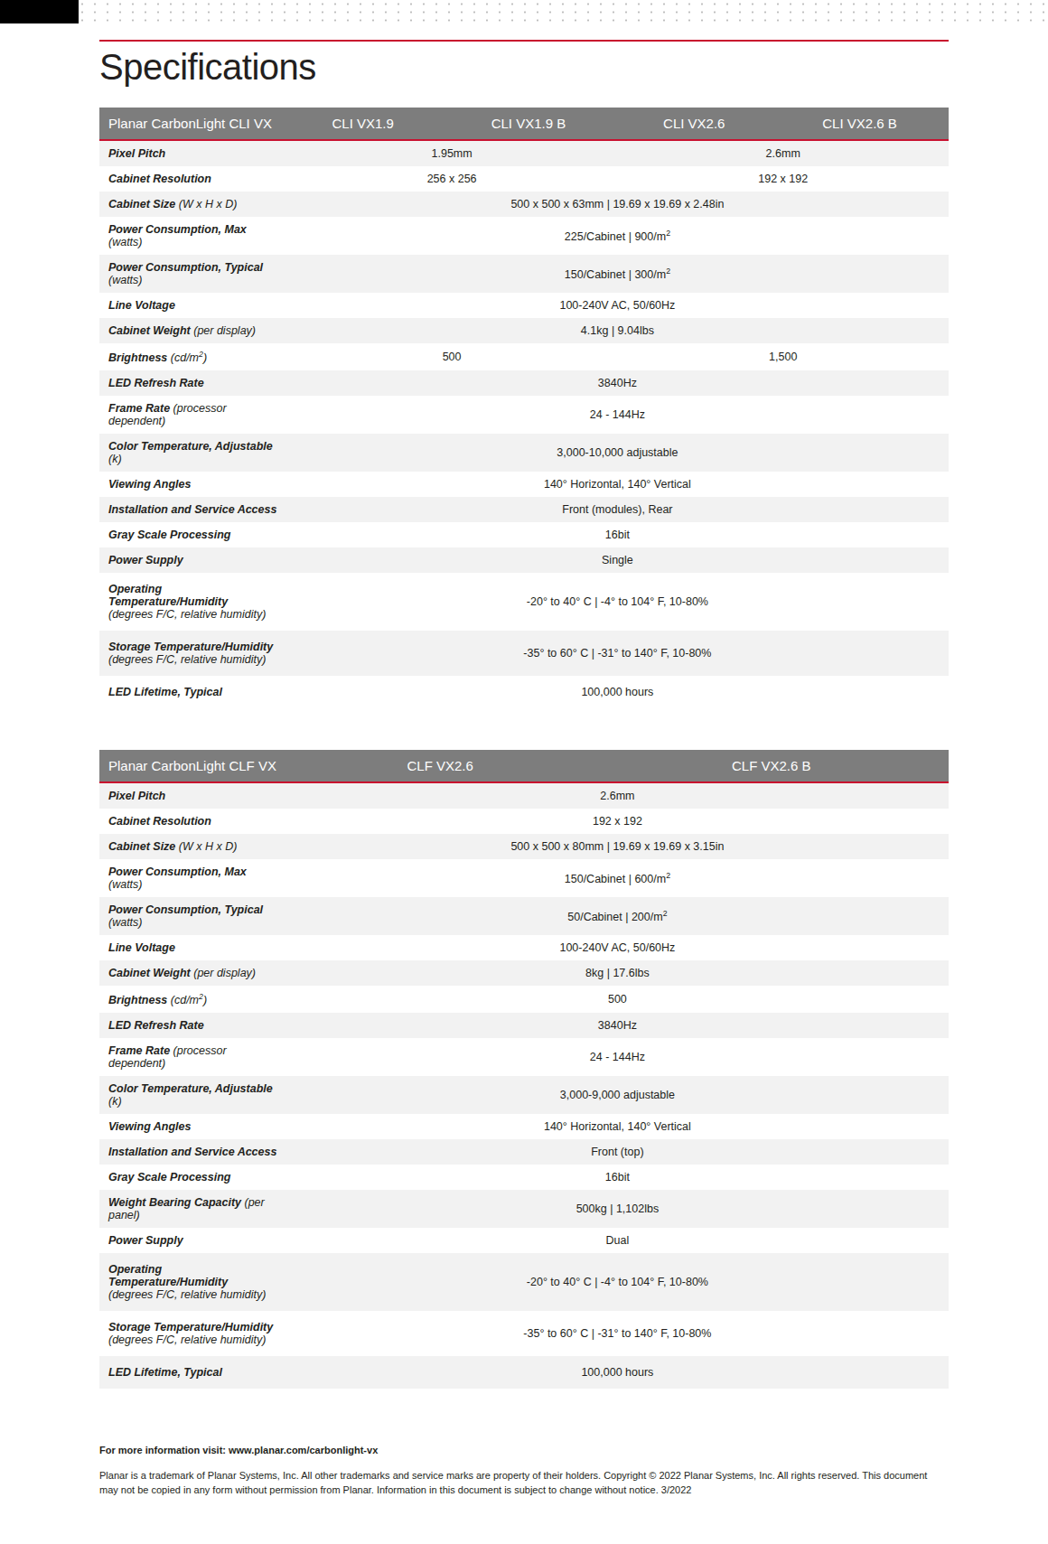Specifications
| Planar CarbonLight CLI VX | CLI VX1.9 | CLI VX1.9 B | CLI VX2.6 | CLI VX2.6 B |
| --- | --- | --- | --- | --- |
| Pixel Pitch | 1.95mm | 2.6mm |
| Cabinet Resolution | 256 x 256 | 192 x 192 |
| Cabinet Size (W x H x D) | 500 x 500 x 63mm / 19.69 x 19.69 x 2.48in |
| Power Consumption, Max (watts) | 225/Cabinet / 900/m 2 |
| Power Consumption, Typical (watts) | 150/Cabinet / 300/m 2 |
| Line Voltage | 100-240V AC, 50/60Hz |
| Cabinet Weight (per display) | 4.1kg / 9.04lbs |
| Brightness (cd/m 2 ) | 500 | 1,500 |
| LED Refresh Rate | 3840Hz |
| Frame Rate (processor dependent) | 24 - 144Hz |
| Color Temperature, Adjustable (k) | 3,000-10,000 adjustable |
| Viewing Angles | 140° Horizontal, 140° Vertical |
| Installation and Service Access | Front (modules), Rear |
| Gray Scale Processing | 16bit |
| Power Supply | Single |
| Operating Temperature/Humidity (degrees F/C, relative humidity) | -20° to 40° C / -4° to 104° F, 10-80% |
| Storage Temperature/Humidity (degrees F/C, relative humidity) | -35° to 60° C / -31° to 140° F, 10-80% |
| LED Lifetime, Typical | 100,000 hours |
| Planar CarbonLight CLF VX | CLF VX2.6 | CLF VX2.6 B |
| --- | --- | --- |
| Pixel Pitch | 2.6mm |
| Cabinet Resolution | 192 x 192 |
| Cabinet Size (W x H x D) | 500 x 500 x 80mm / 19.69 x 19.69 x 3.15in |
| Power Consumption, Max (watts) | 150/Cabinet / 600/m 2 |
| Power Consumption, Typical (watts) | 50/Cabinet / 200/m 2 |
| Line Voltage | 100-240V AC, 50/60Hz |
| Cabinet Weight (per display) | 8kg / 17.6lbs |
| Brightness (cd/m 2 ) | 500 |
| LED Refresh Rate | 3840Hz |
| Frame Rate (processor dependent) | 24 - 144Hz |
| Color Temperature, Adjustable (k) | 3,000-9,000 adjustable |
| Viewing Angles | 140° Horizontal, 140° Vertical |
| Installation and Service Access | Front (top) |
| Gray Scale Processing | 16bit |
| Weight Bearing Capacity (per panel) | 500kg / 1,102lbs |
| Power Supply | Dual |
| Operating Temperature/Humidity (degrees F/C, relative humidity) | -20° to 40° C / -4° to 104° F, 10-80% |
| Storage Temperature/Humidity (degrees F/C, relative humidity) | -35° to 60° C / -31° to 140° F, 10-80% |
| LED Lifetime, Typical | 100,000 hours |
For more information visit: www.planar.com/carbonlight-vx
Planar is a trademark of Planar Systems, Inc. All other trademarks and service marks are property of their holders. Copyright © 2022 Planar Systems, Inc. All rights reserved. This document may not be copied in any form without permission from Planar. Information in this document is subject to change without notice. 3/2022